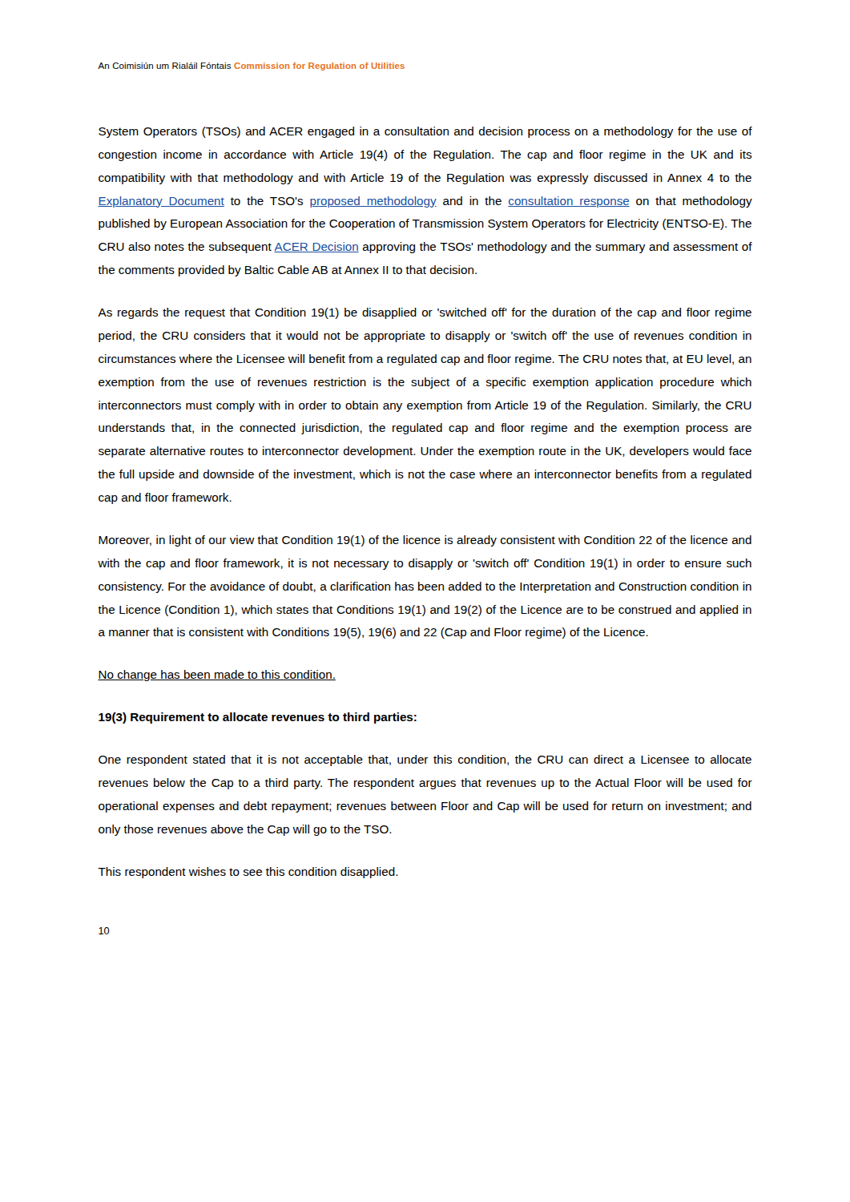An Coimisiún um Rialáil Fóntais Commission for Regulation of Utilities
System Operators (TSOs) and ACER engaged in a consultation and decision process on a methodology for the use of congestion income in accordance with Article 19(4) of the Regulation. The cap and floor regime in the UK and its compatibility with that methodology and with Article 19 of the Regulation was expressly discussed in Annex 4 to the Explanatory Document to the TSO's proposed methodology and in the consultation response on that methodology published by European Association for the Cooperation of Transmission System Operators for Electricity (ENTSO-E). The CRU also notes the subsequent ACER Decision approving the TSOs' methodology and the summary and assessment of the comments provided by Baltic Cable AB at Annex II to that decision.
As regards the request that Condition 19(1) be disapplied or 'switched off' for the duration of the cap and floor regime period, the CRU considers that it would not be appropriate to disapply or 'switch off' the use of revenues condition in circumstances where the Licensee will benefit from a regulated cap and floor regime. The CRU notes that, at EU level, an exemption from the use of revenues restriction is the subject of a specific exemption application procedure which interconnectors must comply with in order to obtain any exemption from Article 19 of the Regulation. Similarly, the CRU understands that, in the connected jurisdiction, the regulated cap and floor regime and the exemption process are separate alternative routes to interconnector development. Under the exemption route in the UK, developers would face the full upside and downside of the investment, which is not the case where an interconnector benefits from a regulated cap and floor framework.
Moreover, in light of our view that Condition 19(1) of the licence is already consistent with Condition 22 of the licence and with the cap and floor framework, it is not necessary to disapply or 'switch off' Condition 19(1) in order to ensure such consistency. For the avoidance of doubt, a clarification has been added to the Interpretation and Construction condition in the Licence (Condition 1), which states that Conditions 19(1) and 19(2) of the Licence are to be construed and applied in a manner that is consistent with Conditions 19(5), 19(6) and 22 (Cap and Floor regime) of the Licence.
No change has been made to this condition.
19(3) Requirement to allocate revenues to third parties:
One respondent stated that it is not acceptable that, under this condition, the CRU can direct a Licensee to allocate revenues below the Cap to a third party. The respondent argues that revenues up to the Actual Floor will be used for operational expenses and debt repayment; revenues between Floor and Cap will be used for return on investment; and only those revenues above the Cap will go to the TSO.
This respondent wishes to see this condition disapplied.
10